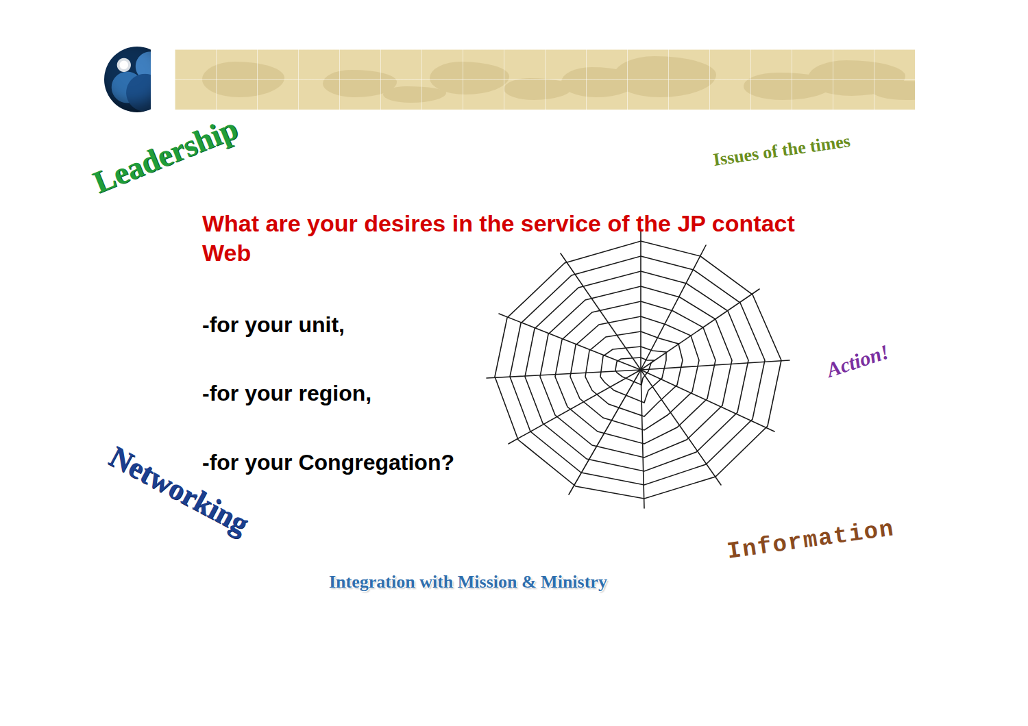What are your desires in the service of the JP contact Web
-for your unit,
-for your region,
-for your Congregation?
Leadership
Issues of the times
Action!
Networking
Information
Integration with Mission & Ministry